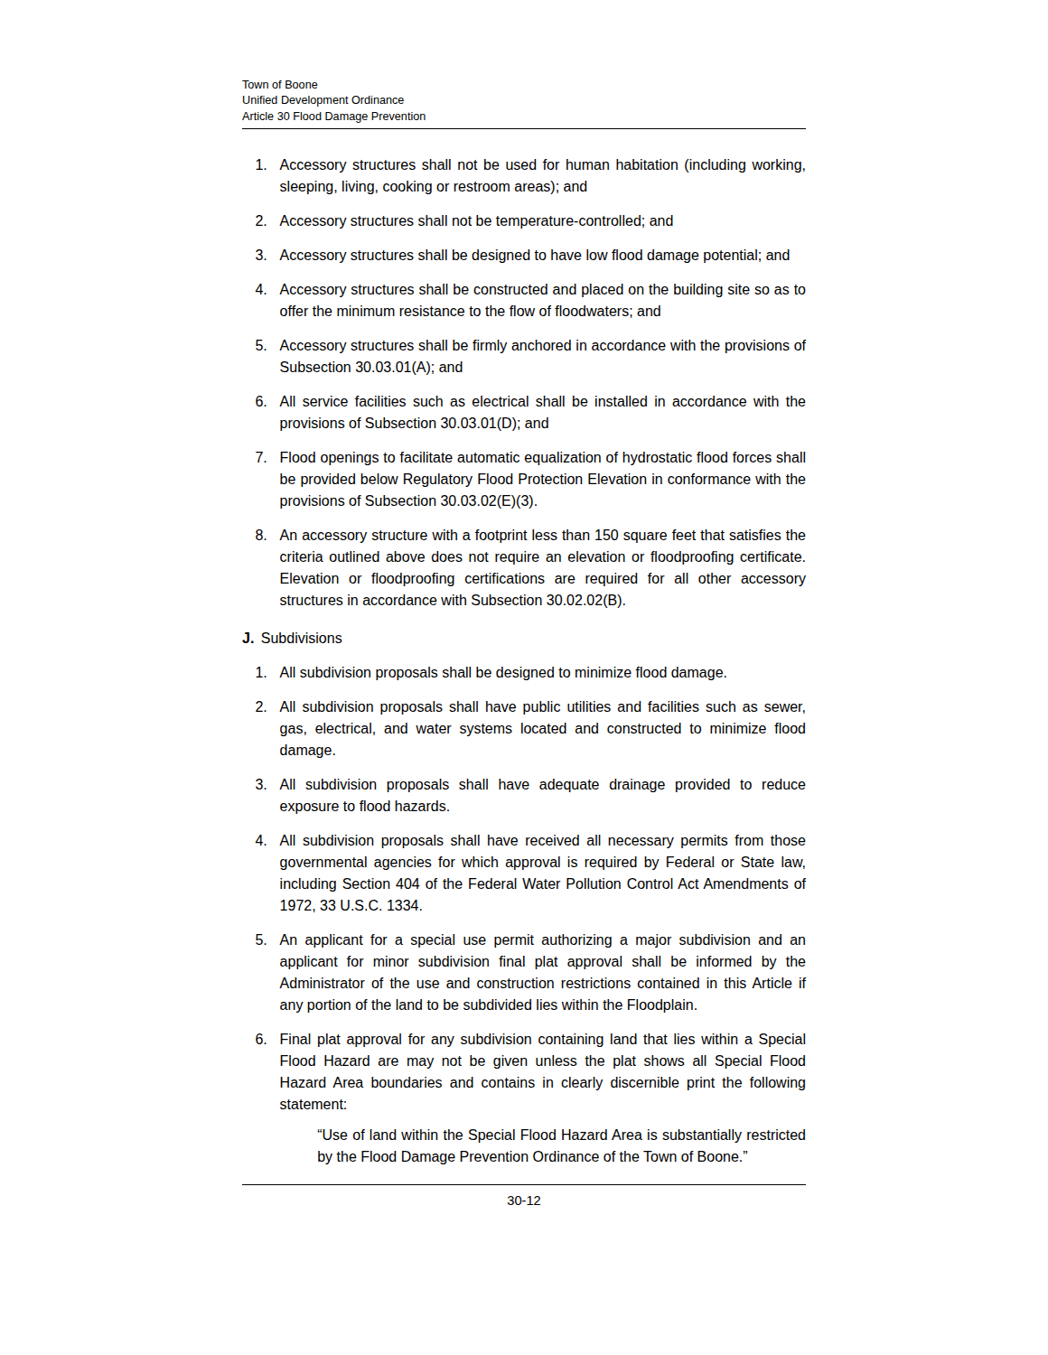Town of Boone
Unified Development Ordinance
Article 30 Flood Damage Prevention
1. Accessory structures shall not be used for human habitation (including working, sleeping, living, cooking or restroom areas); and
2. Accessory structures shall not be temperature-controlled; and
3. Accessory structures shall be designed to have low flood damage potential; and
4. Accessory structures shall be constructed and placed on the building site so as to offer the minimum resistance to the flow of floodwaters; and
5. Accessory structures shall be firmly anchored in accordance with the provisions of Subsection 30.03.01(A); and
6. All service facilities such as electrical shall be installed in accordance with the provisions of Subsection 30.03.01(D); and
7. Flood openings to facilitate automatic equalization of hydrostatic flood forces shall be provided below Regulatory Flood Protection Elevation in conformance with the provisions of Subsection 30.03.02(E)(3).
8. An accessory structure with a footprint less than 150 square feet that satisfies the criteria outlined above does not require an elevation or floodproofing certificate. Elevation or floodproofing certifications are required for all other accessory structures in accordance with Subsection 30.02.02(B).
J. Subdivisions
1. All subdivision proposals shall be designed to minimize flood damage.
2. All subdivision proposals shall have public utilities and facilities such as sewer, gas, electrical, and water systems located and constructed to minimize flood damage.
3. All subdivision proposals shall have adequate drainage provided to reduce exposure to flood hazards.
4. All subdivision proposals shall have received all necessary permits from those governmental agencies for which approval is required by Federal or State law, including Section 404 of the Federal Water Pollution Control Act Amendments of 1972, 33 U.S.C. 1334.
5. An applicant for a special use permit authorizing a major subdivision and an applicant for minor subdivision final plat approval shall be informed by the Administrator of the use and construction restrictions contained in this Article if any portion of the land to be subdivided lies within the Floodplain.
6. Final plat approval for any subdivision containing land that lies within a Special Flood Hazard are may not be given unless the plat shows all Special Flood Hazard Area boundaries and contains in clearly discernible print the following statement:
“Use of land within the Special Flood Hazard Area is substantially restricted by the Flood Damage Prevention Ordinance of the Town of Boone.”
30-12